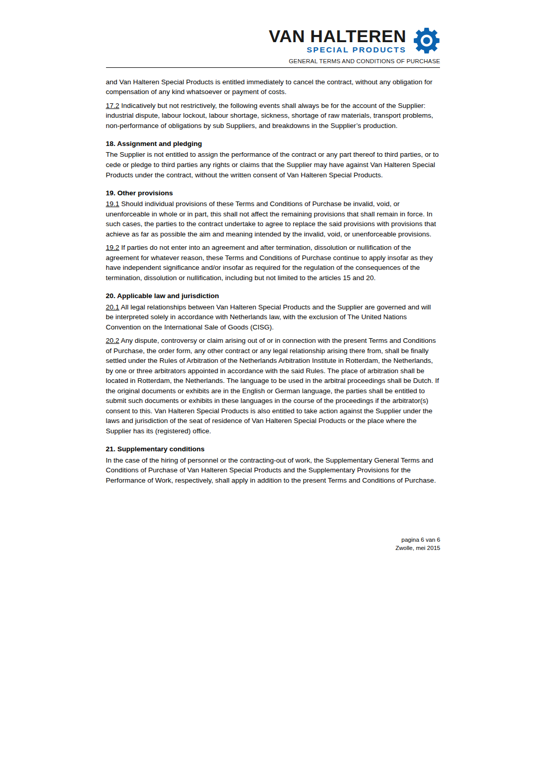VAN HALTEREN
SPECIAL PRODUCTS
GENERAL TERMS AND CONDITIONS OF PURCHASE
and Van Halteren Special Products is entitled immediately to cancel the contract, without any obligation for compensation of any kind whatsoever or payment of costs.
17.2 Indicatively but not restrictively, the following events shall always be for the account of the Supplier: industrial dispute, labour lockout, labour shortage, sickness, shortage of raw materials, transport problems, non-performance of obligations by sub Suppliers, and breakdowns in the Supplier’s production.
18. Assignment and pledging
The Supplier is not entitled to assign the performance of the contract or any part thereof to third parties, or to cede or pledge to third parties any rights or claims that the Supplier may have against Van Halteren Special Products under the contract, without the written consent of Van Halteren Special Products.
19. Other provisions
19.1 Should individual provisions of these Terms and Conditions of Purchase be invalid, void, or unenforceable in whole or in part, this shall not affect the remaining provisions that shall remain in force. In such cases, the parties to the contract undertake to agree to replace the said provisions with provisions that achieve as far as possible the aim and meaning intended by the invalid, void, or unenforceable provisions.
19.2 If parties do not enter into an agreement and after termination, dissolution or nullification of the agreement for whatever reason, these Terms and Conditions of Purchase continue to apply insofar as they have independent significance and/or insofar as required for the regulation of the consequences of the termination, dissolution or nullification, including but not limited to the articles 15 and 20.
20. Applicable law and jurisdiction
20.1 All legal relationships between Van Halteren Special Products and the Supplier are governed and will be interpreted solely in accordance with Netherlands law, with the exclusion of The United Nations Convention on the International Sale of Goods (CISG).
20.2 Any dispute, controversy or claim arising out of or in connection with the present Terms and Conditions of Purchase, the order form, any other contract or any legal relationship arising there from, shall be finally settled under the Rules of Arbitration of the Netherlands Arbitration Institute in Rotterdam, the Netherlands, by one or three arbitrators appointed in accordance with the said Rules. The place of arbitration shall be located in Rotterdam, the Netherlands. The language to be used in the arbitral proceedings shall be Dutch. If the original documents or exhibits are in the English or German language, the parties shall be entitled to submit such documents or exhibits in these languages in the course of the proceedings if the arbitrator(s) consent to this. Van Halteren Special Products is also entitled to take action against the Supplier under the laws and jurisdiction of the seat of residence of Van Halteren Special Products or the place where the Supplier has its (registered) office.
21. Supplementary conditions
In the case of the hiring of personnel or the contracting-out of work, the Supplementary General Terms and Conditions of Purchase of Van Halteren Special Products and the Supplementary Provisions for the Performance of Work, respectively, shall apply in addition to the present Terms and Conditions of Purchase.
pagina 6 van 6
Zwolle, mei 2015